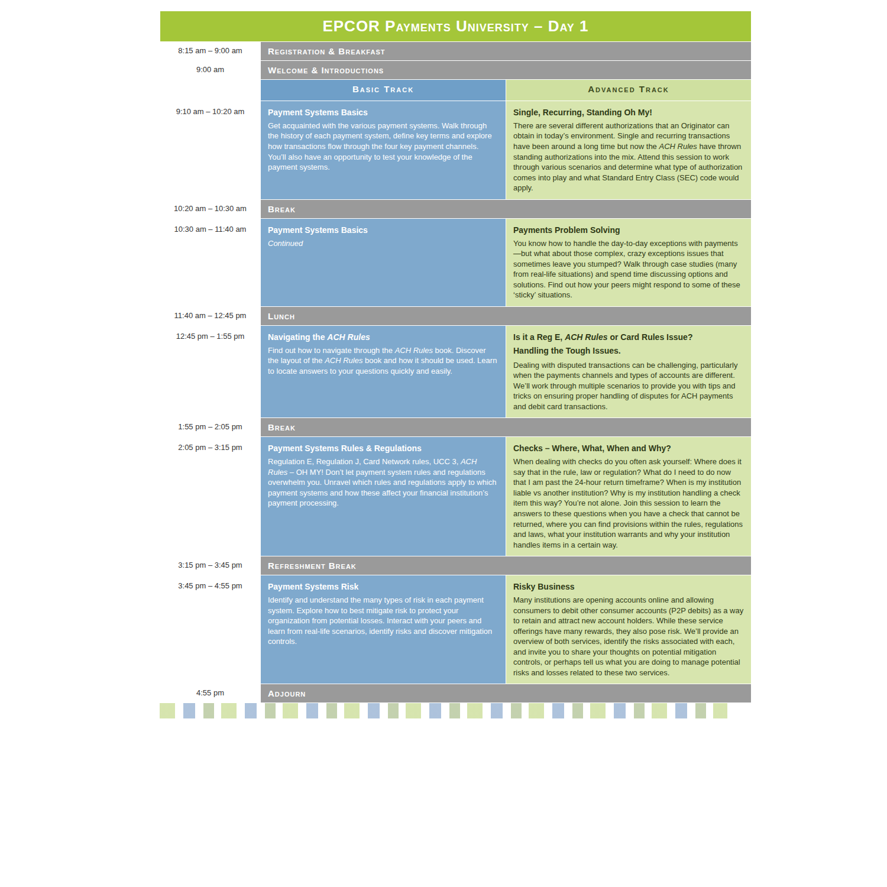| EPCOR Payments University – Day 1 |
| 8:15 am – 9:00 am | Registration & Breakfast |
| 9:00 am | Welcome & Introductions |
| | Basic Track | Advanced Track |
| 9:10 am – 10:20 am | Payment Systems Basics Get acquainted with the various payment systems. Walk through the history of each payment system, define key terms and explore how transactions flow through the four key payment channels. You’ll also have an opportunity to test your knowledge of the payment systems. | Single, Recurring, Standing Oh My! There are several different authorizations that an Originator can obtain in today’s environment. Single and recurring transactions have been around a long time but now the ACH Rules have thrown standing authorizations into the mix. Attend this session to work through various scenarios and determine what type of authorization comes into play and what Standard Entry Class (SEC) code would apply. |
| 10:20 am – 10:30 am | Break |
| 10:30 am – 11:40 am | Payment Systems Basics Continued | Payments Problem Solving You know how to handle the day-to-day exceptions with payments—but what about those complex, crazy exceptions issues that sometimes leave you stumped? Walk through case studies (many from real-life situations) and spend time discussing options and solutions. Find out how your peers might respond to some of these ‘sticky’ situations. |
| 11:40 am – 12:45 pm | Lunch |
| 12:45 pm – 1:55 pm | Navigating the ACH Rules Find out how to navigate through the ACH Rules book. Discover the layout of the ACH Rules book and how it should be used. Learn to locate answers to your questions quickly and easily. | Is it a Reg E, ACH Rules or Card Rules Issue? Handling the Tough Issues. Dealing with disputed transactions can be challenging, particularly when the payments channels and types of accounts are different. We’ll work through multiple scenarios to provide you with tips and tricks on ensuring proper handling of disputes for ACH payments and debit card transactions. |
| 1:55 pm – 2:05 pm | Break |
| 2:05 pm – 3:15 pm | Payment Systems Rules & Regulations Regulation E, Regulation J, Card Network rules, UCC 3, ACH Rules – OH MY! Don’t let payment system rules and regulations overwhelm you. Unravel which rules and regulations apply to which payment systems and how these affect your financial institution’s payment processing. | Checks – Where, What, When and Why? When dealing with checks do you often ask yourself: Where does it say that in the rule, law or regulation? What do I need to do now that I am past the 24-hour return timeframe? When is my institution liable vs another institution? Why is my institution handling a check item this way? You’re not alone. Join this session to learn the answers to these questions when you have a check that cannot be returned, where you can find provisions within the rules, regulations and laws, what your institution warrants and why your institution handles items in a certain way. |
| 3:15 pm – 3:45 pm | Refreshment Break |
| 3:45 pm – 4:55 pm | Payment Systems Risk Identify and understand the many types of risk in each payment system. Explore how to best mitigate risk to protect your organization from potential losses. Interact with your peers and learn from real-life scenarios, identify risks and discover mitigation controls. | Risky Business Many institutions are opening accounts online and allowing consumers to debit other consumer accounts (P2P debits) as a way to retain and attract new account holders. While these service offerings have many rewards, they also pose risk. We’ll provide an overview of both services, identify the risks associated with each, and invite you to share your thoughts on potential mitigation controls, or perhaps tell us what you are doing to manage potential risks and losses related to these two services. |
| 4:55 pm | Adjourn |